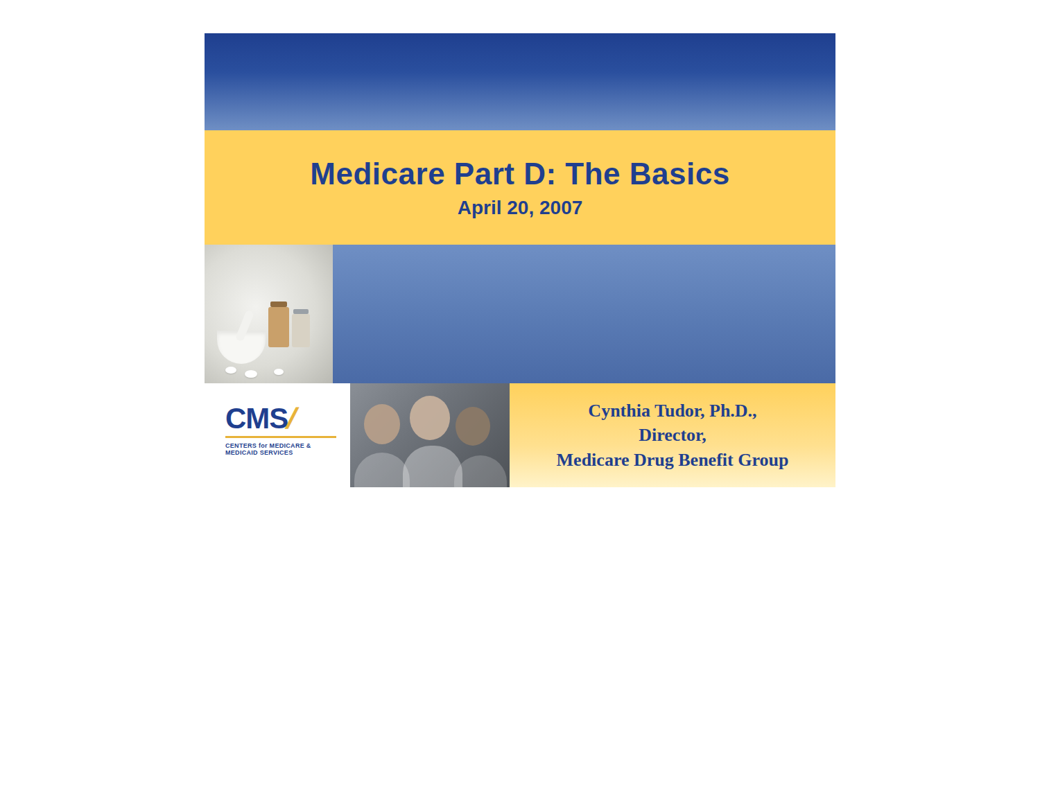Medicare Part D: The Basics
April 20, 2007
CMS/
CENTERS for MEDICARE & MEDICAID SERVICES
Cynthia Tudor, Ph.D.,
Director,
Medicare Drug Benefit Group